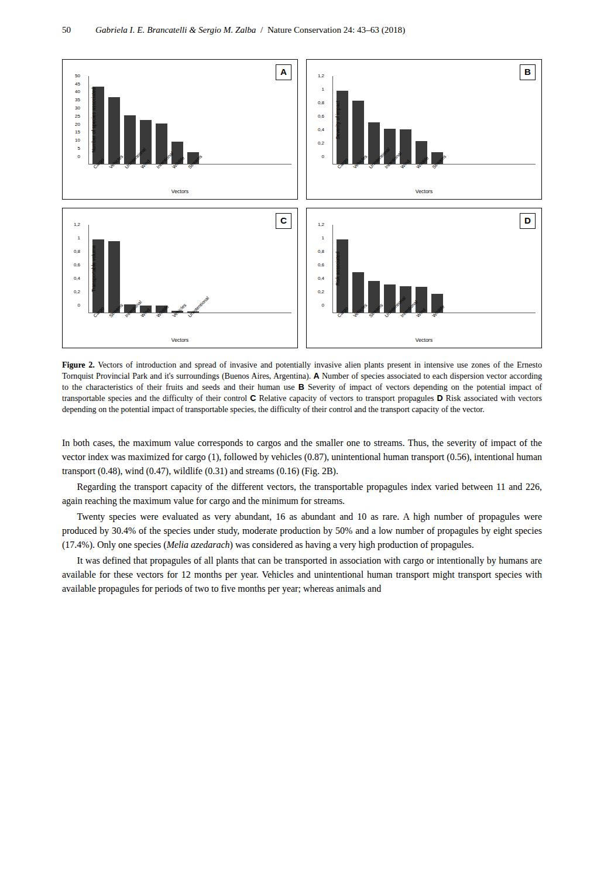50 Gabriela I. E. Brancatelli & Sergio M. Zalba / Nature Conservation 24: 43–63 (2018)
A
50454035302520151050
Number of species associated
Cargo Vehicles Unintentional Wind Intentional Wildlife Streams
Vectors
B
1,210,80,60,40,20
Severity of impact
Cargo Vehicles Unintentional Intentional Wind Wildlife Streams
Vectors
C
1,210,80,60,40,20
Transportable volume
Cargo Streams Intentional Wind Wildlife Vehicles Unintentional
Vectors
D
1,210,80,60,40,20
Risk associated
Cargo Vehicles Streams Unintentional Intentional Wind Wildlife
Vectors
Figure 2. Vectors of introduction and spread of invasive and potentially invasive alien plants present in intensive use zones of the Ernesto Tornquist Provincial Park and it's surroundings (Buenos Aires, Argentina). A Number of species associated to each dispersion vector according to the characteristics of their fruits and seeds and their human use B Severity of impact of vectors depending on the potential impact of transportable species and the difficulty of their control C Relative capacity of vectors to transport propagules D Risk associated with vectors depending on the potential impact of transportable species, the difficulty of their control and the transport capacity of the vector.
In both cases, the maximum value corresponds to cargos and the smaller one to streams. Thus, the severity of impact of the vector index was maximized for cargo (1), followed by vehicles (0.87), unintentional human transport (0.56), intentional human transport (0.48), wind (0.47), wildlife (0.31) and streams (0.16) (Fig. 2B).
Regarding the transport capacity of the different vectors, the transportable propagules index varied between 11 and 226, again reaching the maximum value for cargo and the minimum for streams.
Twenty species were evaluated as very abundant, 16 as abundant and 10 as rare. A high number of propagules were produced by 30.4% of the species under study, moderate production by 50% and a low number of propagules by eight species (17.4%). Only one species (Melia azedarach) was considered as having a very high production of propagules.
It was defined that propagules of all plants that can be transported in association with cargo or intentionally by humans are available for these vectors for 12 months per year. Vehicles and unintentional human transport might transport species with available propagules for periods of two to five months per year; whereas animals and